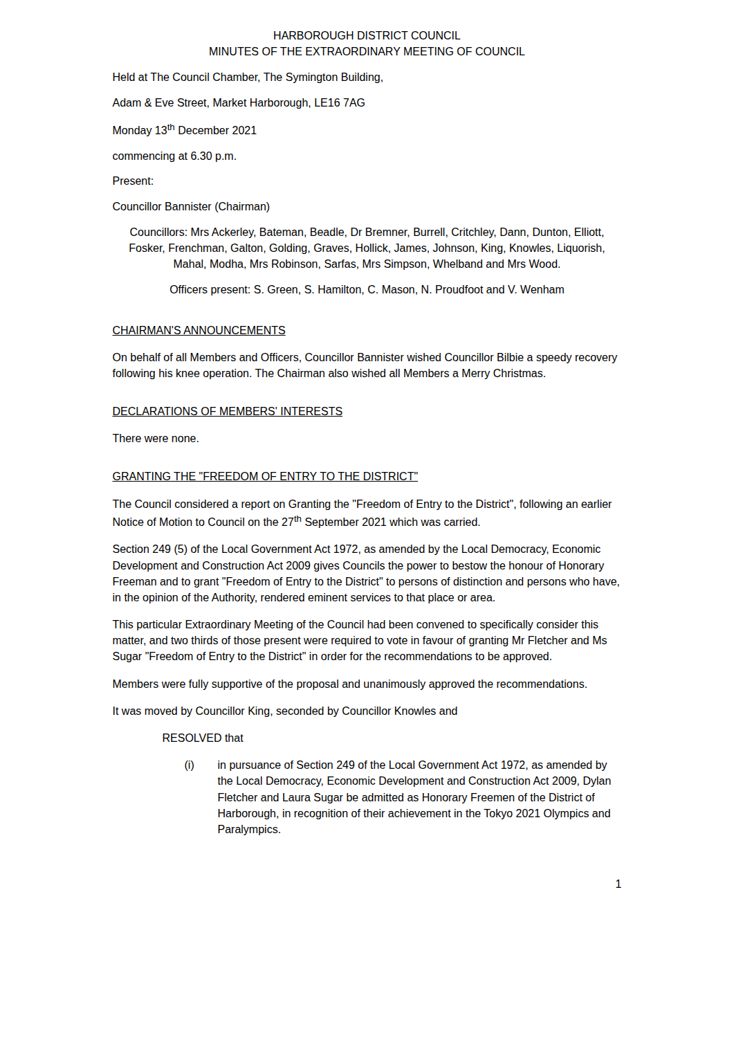HARBOROUGH DISTRICT COUNCIL
MINUTES OF THE EXTRAORDINARY MEETING OF COUNCIL
Held at The Council Chamber, The Symington Building,
Adam & Eve Street, Market Harborough, LE16 7AG
Monday 13th December 2021
commencing at 6.30 p.m.
Present:
Councillor Bannister (Chairman)
Councillors: Mrs Ackerley, Bateman, Beadle, Dr Bremner, Burrell, Critchley, Dann, Dunton, Elliott, Fosker, Frenchman, Galton, Golding, Graves, Hollick, James, Johnson, King, Knowles, Liquorish, Mahal, Modha, Mrs Robinson, Sarfas, Mrs Simpson, Whelband and Mrs Wood.
Officers present: S. Green, S. Hamilton, C. Mason, N. Proudfoot and V. Wenham
CHAIRMAN'S ANNOUNCEMENTS
On behalf of all Members and Officers, Councillor Bannister wished Councillor Bilbie a speedy recovery following his knee operation. The Chairman also wished all Members a Merry Christmas.
DECLARATIONS OF MEMBERS' INTERESTS
There were none.
GRANTING THE "FREEDOM OF ENTRY TO THE DISTRICT"
The Council considered a report on Granting the "Freedom of Entry to the District", following an earlier Notice of Motion to Council on the 27th September 2021 which was carried.
Section 249 (5) of the Local Government Act 1972, as amended by the Local Democracy, Economic Development and Construction Act 2009 gives Councils the power to bestow the honour of Honorary Freeman and to grant "Freedom of Entry to the District" to persons of distinction and persons who have, in the opinion of the Authority, rendered eminent services to that place or area.
This particular Extraordinary Meeting of the Council had been convened to specifically consider this matter, and two thirds of those present were required to vote in favour of granting Mr Fletcher and Ms Sugar "Freedom of Entry to the District" in order for the recommendations to be approved.
Members were fully supportive of the proposal and unanimously approved the recommendations.
It was moved by Councillor King, seconded by Councillor Knowles and
RESOLVED that
(i) in pursuance of Section 249 of the Local Government Act 1972, as amended by the Local Democracy, Economic Development and Construction Act 2009, Dylan Fletcher and Laura Sugar be admitted as Honorary Freemen of the District of Harborough, in recognition of their achievement in the Tokyo 2021 Olympics and Paralympics.
1